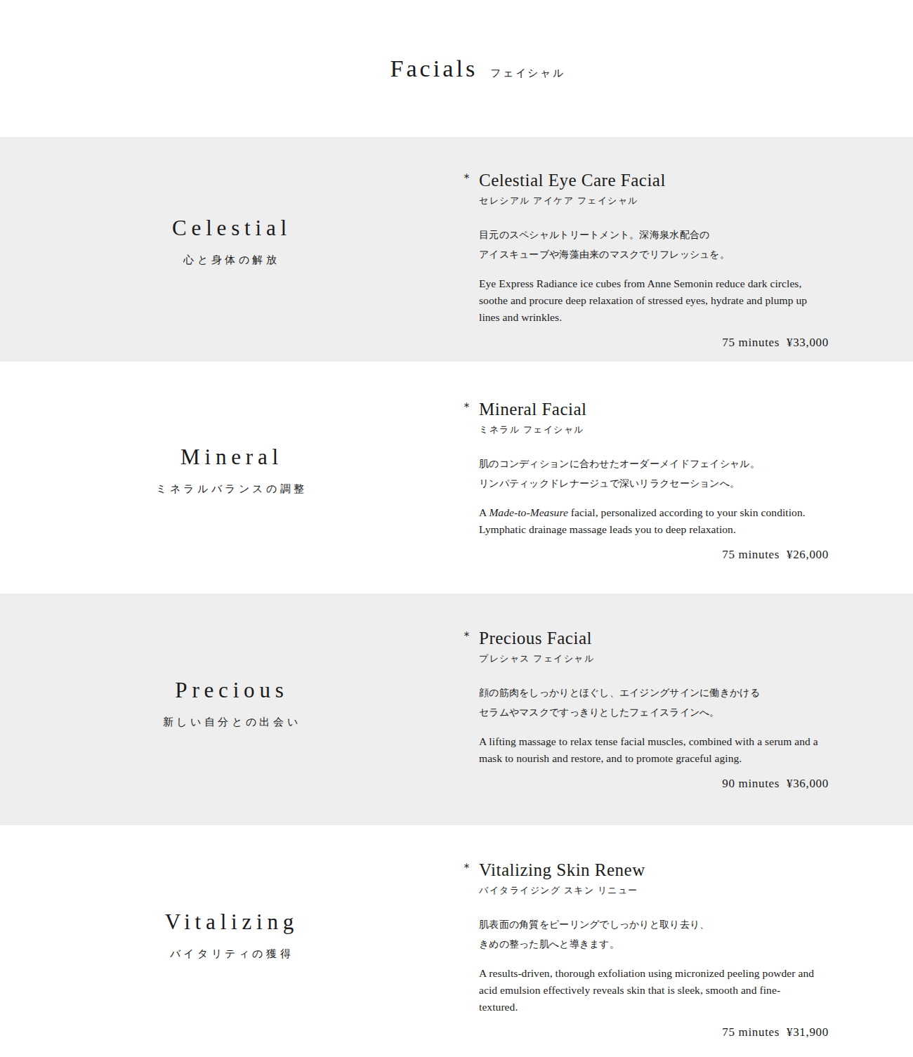Facials フェイシャル
Celestial 心と身体の解放
Celestial Eye Care Facial
セレシアル アイケア フェイシャル
目元のスペシャルトリートメント。深海泉水配合の
アイスキューブや海藻由来のマスクでリフレッシュを。
Eye Express Radiance ice cubes from Anne Semonin reduce dark circles, soothe and procure deep relaxation of stressed eyes, hydrate and plump up lines and wrinkles.
75 minutes ¥33,000
Mineral ミネラルバランスの調整
Mineral Facial
ミネラル フェイシャル
肌のコンディションに合わせたオーダーメイドフェイシャル。
リンパティックドレナージュで深いリラクセーションへ。
A Made-to-Measure facial, personalized according to your skin condition. Lymphatic drainage massage leads you to deep relaxation.
75 minutes ¥26,000
Precious 新しい自分との出会い
Precious Facial
プレシャス フェイシャル
顔の筋肉をしっかりとほぐし、エイジングサインに働きかける
セラムやマスクですっきりとしたフェイスラインへ。
A lifting massage to relax tense facial muscles, combined with a serum and a mask to nourish and restore, and to promote graceful aging.
90 minutes ¥36,000
Vitalizing バイタリティの獲得
Vitalizing Skin Renew
バイタライジング スキン リニュー
肌表面の角質をピーリングでしっかりと取り去り、
きめの整った肌へと導きます。
A results-driven, thorough exfoliation using micronized peeling powder and acid emulsion effectively reveals skin that is sleek, smooth and fine-textured.
75 minutes ¥31,900